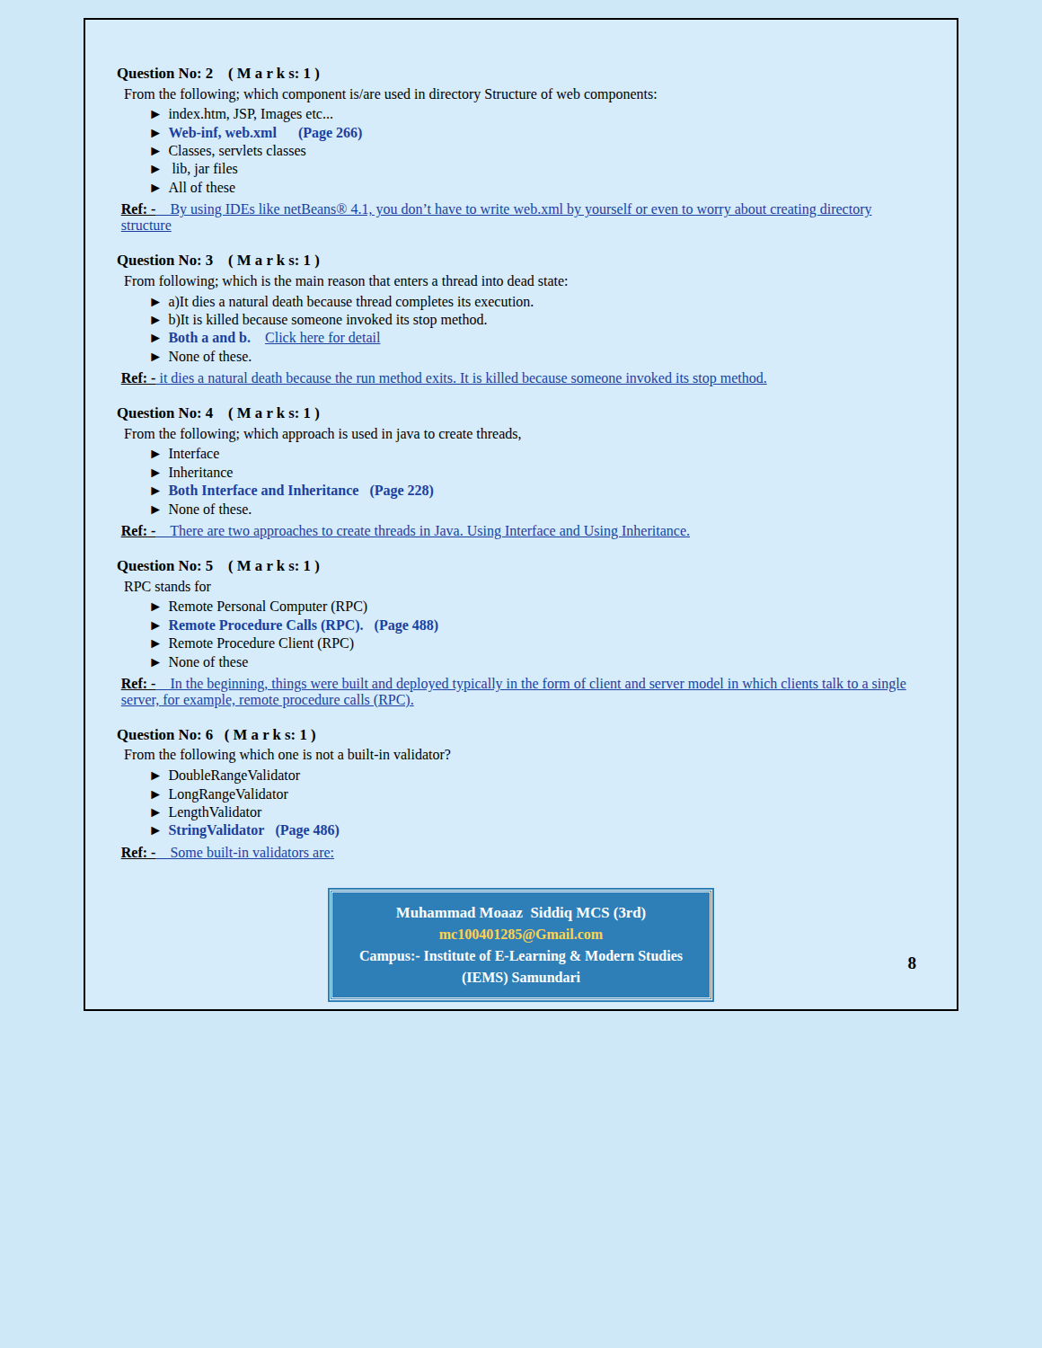Question No: 2 ( M a r k s: 1 )
From the following; which component is/are used in directory Structure of web components:
►index.htm, JSP, Images etc...
►Web-inf, web.xml (Page 266)
►Classes, servlets classes
► lib, jar files
►All of these
Ref: - By using IDEs like netBeans® 4.1, you don’t have to write web.xml by yourself or even to worry about creating directory structure
Question No: 3 ( M a r k s: 1 )
From following; which is the main reason that enters a thread into dead state:
►a)It dies a natural death because thread completes its execution.
►b)It is killed because someone invoked its stop method.
►Both a and b. Click here for detail
►None of these.
Ref: - it dies a natural death because the run method exits. It is killed because someone invoked its stop method.
Question No: 4 ( M a r k s: 1 )
From the following; which approach is used in java to create threads,
►Interface
►Inheritance
►Both Interface and Inheritance (Page 228)
►None of these.
Ref: - There are two approaches to create threads in Java. Using Interface and Using Inheritance.
Question No: 5 ( M a r k s: 1 )
RPC stands for
►Remote Personal Computer (RPC)
►Remote Procedure Calls (RPC). (Page 488)
►Remote Procedure Client (RPC)
►None of these
Ref: - In the beginning, things were built and deployed typically in the form of client and server model in which clients talk to a single server, for example, remote procedure calls (RPC).
Question No: 6 ( M a r k s: 1 )
From the following which one is not a built-in validator?
►DoubleRangeValidator
►LongRangeValidator
►LengthValidator
►StringValidator (Page 486)
Ref: - Some built-in validators are:
Muhammad Moaaz Siddiq MCS (3rd)
mc100401285@Gmail.com
Campus:- Institute of E-Learning & Modern Studies
(IEMS) Samundari
8